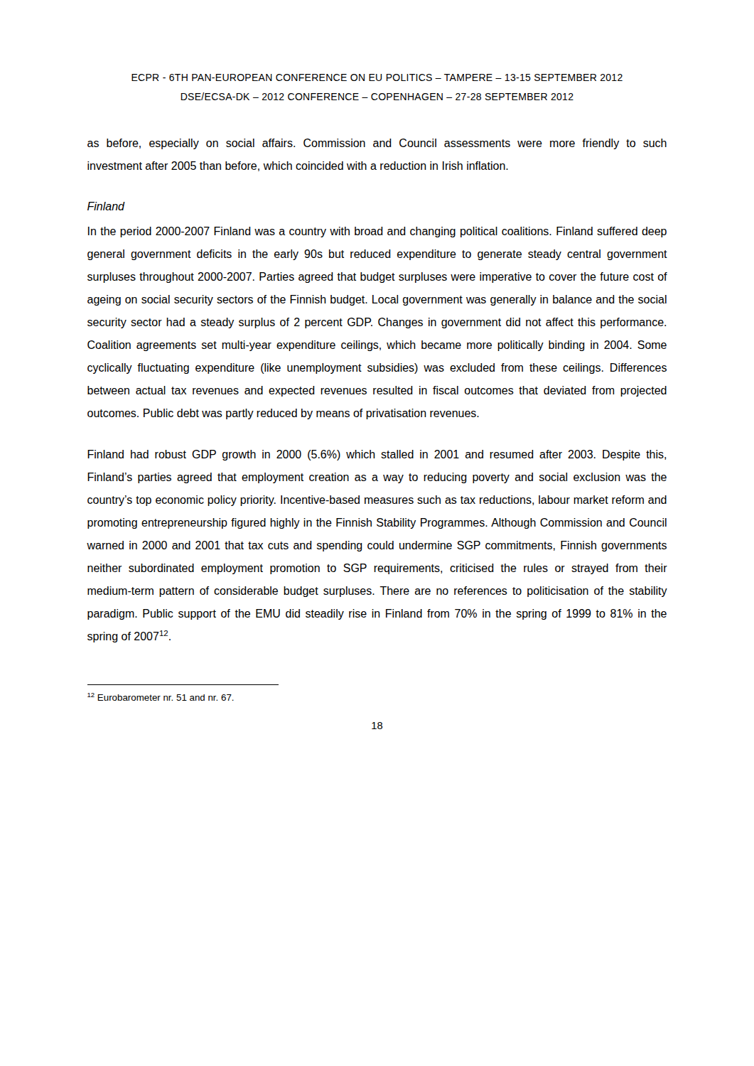ECPR - 6TH PAN-EUROPEAN CONFERENCE ON EU POLITICS – TAMPERE – 13-15 SEPTEMBER 2012
DSE/ECSA-DK – 2012 CONFERENCE – COPENHAGEN – 27-28 SEPTEMBER 2012
as before, especially on social affairs. Commission and Council assessments were more friendly to such investment after 2005 than before, which coincided with a reduction in Irish inflation.
Finland
In the period 2000-2007 Finland was a country with broad and changing political coalitions. Finland suffered deep general government deficits in the early 90s but reduced expenditure to generate steady central government surpluses throughout 2000-2007. Parties agreed that budget surpluses were imperative to cover the future cost of ageing on social security sectors of the Finnish budget. Local government was generally in balance and the social security sector had a steady surplus of 2 percent GDP. Changes in government did not affect this performance. Coalition agreements set multi-year expenditure ceilings, which became more politically binding in 2004. Some cyclically fluctuating expenditure (like unemployment subsidies) was excluded from these ceilings. Differences between actual tax revenues and expected revenues resulted in fiscal outcomes that deviated from projected outcomes. Public debt was partly reduced by means of privatisation revenues.
Finland had robust GDP growth in 2000 (5.6%) which stalled in 2001 and resumed after 2003. Despite this, Finland’s parties agreed that employment creation as a way to reducing poverty and social exclusion was the country’s top economic policy priority. Incentive-based measures such as tax reductions, labour market reform and promoting entrepreneurship figured highly in the Finnish Stability Programmes. Although Commission and Council warned in 2000 and 2001 that tax cuts and spending could undermine SGP commitments, Finnish governments neither subordinated employment promotion to SGP requirements, criticised the rules or strayed from their medium-term pattern of considerable budget surpluses. There are no references to politicisation of the stability paradigm. Public support of the EMU did steadily rise in Finland from 70% in the spring of 1999 to 81% in the spring of 200712.
12 Eurobarometer nr. 51 and nr. 67.
18